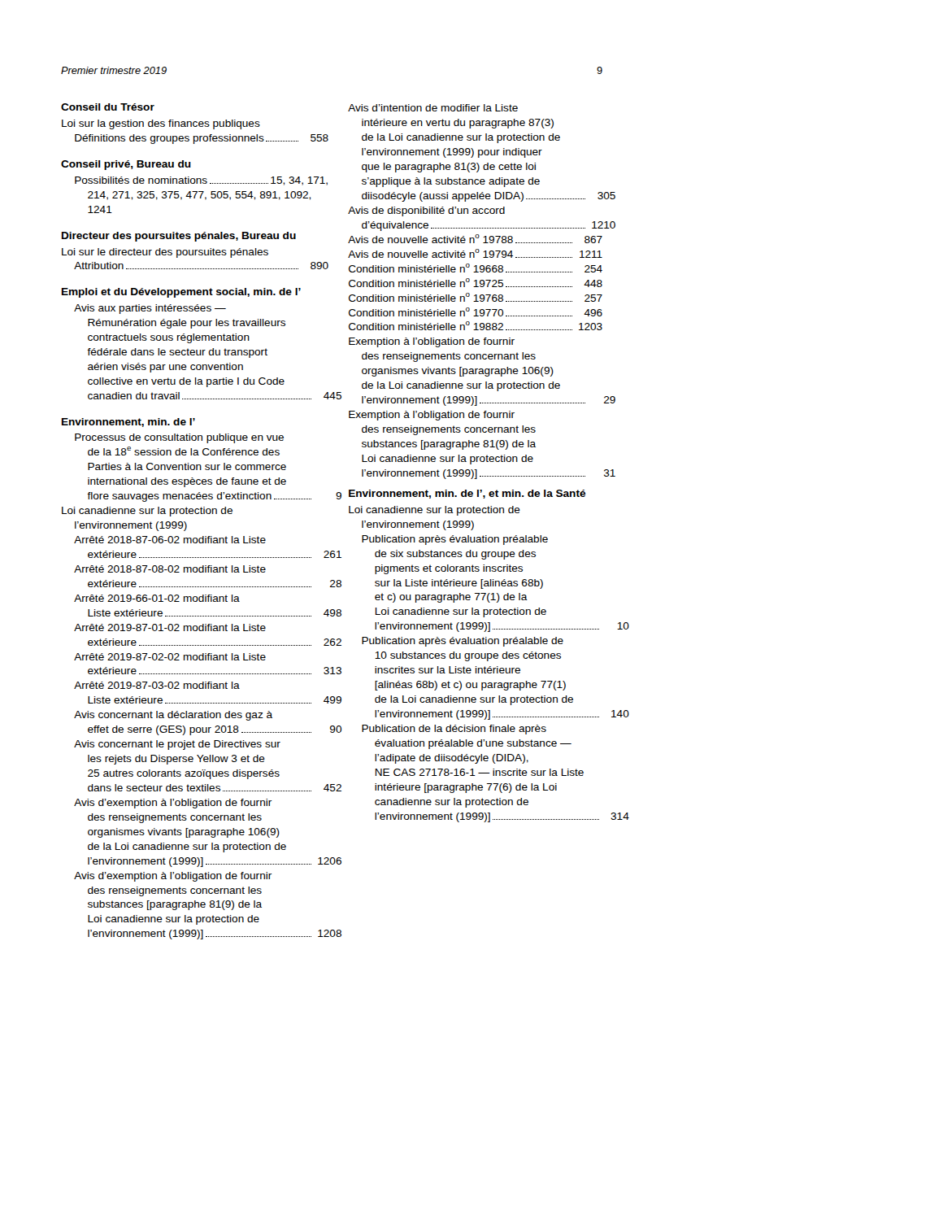Premier trimestre 2019
9
Conseil du Trésor
Loi sur la gestion des finances publiques
Définitions des groupes professionnels 558
Conseil privé, Bureau du
Possibilités de nominations 15, 34, 171,
214, 271, 325, 375, 477, 505, 554, 891, 1092, 1241
Directeur des poursuites pénales, Bureau du
Loi sur le directeur des poursuites pénales
Attribution 890
Emploi et du Développement social, min. de l’
Avis aux parties intéressées —
Rémunération égale pour les travailleurs contractuels sous réglementation fédérale dans le secteur du transport aérien visés par une convention collective en vertu de la partie I du Code
canadien du travail 445
Environnement, min. de l’
Processus de consultation publique en vue
de la 18e session de la Conférence des
Parties à la Convention sur le commerce
international des espèces de faune et de
flore sauvages menacées d’extinction 9
Loi canadienne sur la protection de
l’environnement (1999)
Arrêté 2018-87-06-02 modifiant la Liste
extérieure 261
Arrêté 2018-87-08-02 modifiant la Liste
extérieure 28
Arrêté 2019-66-01-02 modifiant la
Liste extérieure 498
Arrêté 2019-87-01-02 modifiant la Liste
extérieure 262
Arrêté 2019-87-02-02 modifiant la Liste
extérieure 313
Arrêté 2019-87-03-02 modifiant la
Liste extérieure 499
Avis concernant la déclaration des gaz à
effet de serre (GES) pour 2018 90
Avis concernant le projet de Directives sur
les rejets du Disperse Yellow 3 et de
25 autres colorants azoïques dispersés
dans le secteur des textiles 452
Avis d’exemption à l’obligation de fournir
des renseignements concernant les
organismes vivants [paragraphe 106(9)
de la Loi canadienne sur la protection de
l’environnement (1999)] 1206
Avis d’exemption à l’obligation de fournir
des renseignements concernant les
substances [paragraphe 81(9) de la
Loi canadienne sur la protection de
l’environnement (1999)] 1208
Avis d’intention de modifier la Liste
intérieure en vertu du paragraphe 87(3)
de la Loi canadienne sur la protection de
l’environnement (1999) pour indiquer
que le paragraphe 81(3) de cette loi
s’applique à la substance adipate de
diisodécyle (aussi appelée DIDA) 305
Avis de disponibilité d’un accord
d’équivalence 1210
Avis de nouvelle activité no 19788 867
Avis de nouvelle activité no 19794 1211
Condition ministérielle no 19668 254
Condition ministérielle no 19725 448
Condition ministérielle no 19768 257
Condition ministérielle no 19770 496
Condition ministérielle no 19882 1203
Exemption à l’obligation de fournir
des renseignements concernant les
organismes vivants [paragraphe 106(9)
de la Loi canadienne sur la protection de
l’environnement (1999)] 29
Exemption à l’obligation de fournir
des renseignements concernant les
substances [paragraphe 81(9) de la
Loi canadienne sur la protection de
l’environnement (1999)] 31
Environnement, min. de l’, et min. de la Santé
Loi canadienne sur la protection de
l’environnement (1999)
Publication après évaluation préalable
de six substances du groupe des
pigments et colorants inscrites
sur la Liste intérieure [alinéas 68b)
et c) ou paragraphe 77(1) de la
Loi canadienne sur la protection de
l’environnement (1999)] 10
Publication après évaluation préalable de
10 substances du groupe des cétones
inscrites sur la Liste intérieure
[alinéas 68b) et c) ou paragraphe 77(1)
de la Loi canadienne sur la protection de
l’environnement (1999)] 140
Publication de la décision finale après
évaluation préalable d’une substance —
l’adipate de diisodécyle (DIDA),
NE CAS 27178-16-1 — inscrite sur la Liste
intérieure [paragraphe 77(6) de la Loi
canadienne sur la protection de
l’environnement (1999)] 314